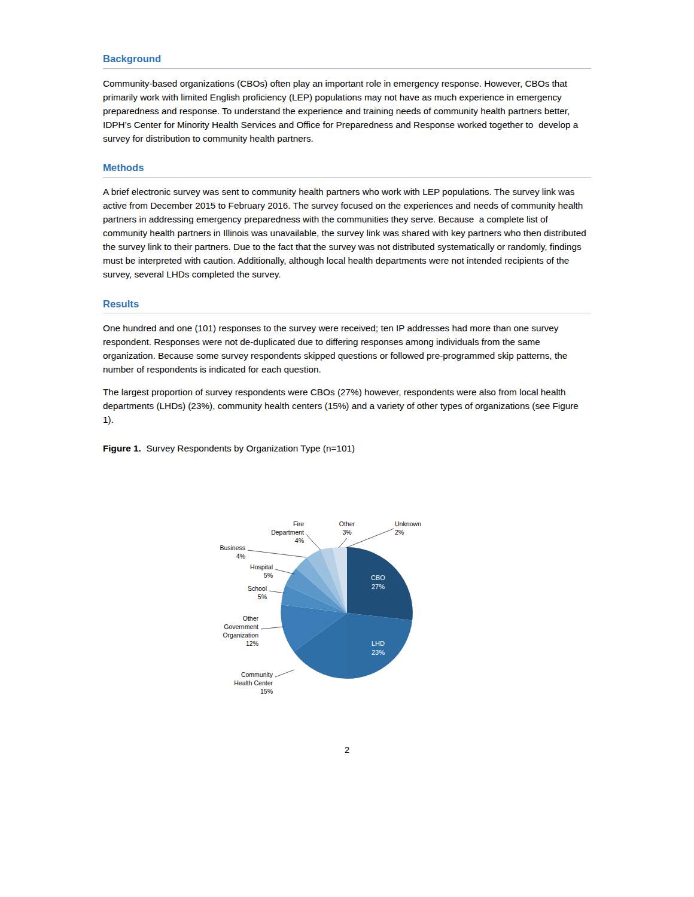Background
Community-based organizations (CBOs) often play an important role in emergency response. However, CBOs that primarily work with limited English proficiency (LEP) populations may not have as much experience in emergency preparedness and response. To understand the experience and training needs of community health partners better, IDPH’s Center for Minority Health Services and Office for Preparedness and Response worked together to develop a survey for distribution to community health partners.
Methods
A brief electronic survey was sent to community health partners who work with LEP populations. The survey link was active from December 2015 to February 2016. The survey focused on the experiences and needs of community health partners in addressing emergency preparedness with the communities they serve. Because a complete list of community health partners in Illinois was unavailable, the survey link was shared with key partners who then distributed the survey link to their partners. Due to the fact that the survey was not distributed systematically or randomly, findings must be interpreted with caution. Additionally, although local health departments were not intended recipients of the survey, several LHDs completed the survey.
Results
One hundred and one (101) responses to the survey were received; ten IP addresses had more than one survey respondent. Responses were not de-duplicated due to differing responses among individuals from the same organization. Because some survey respondents skipped questions or followed pre-programmed skip patterns, the number of respondents is indicated for each question.
The largest proportion of survey respondents were CBOs (27%) however, respondents were also from local health departments (LHDs) (23%), community health centers (15%) and a variety of other types of organizations (see Figure 1).
Figure 1. Survey Respondents by Organization Type (n=101)
CBO 27% LHD 23% Community Health Center 15% Other Government Organization 12% School 5% Hospital 5% Business 4% Fire Department 4% Other 3% Unknown 2%
2